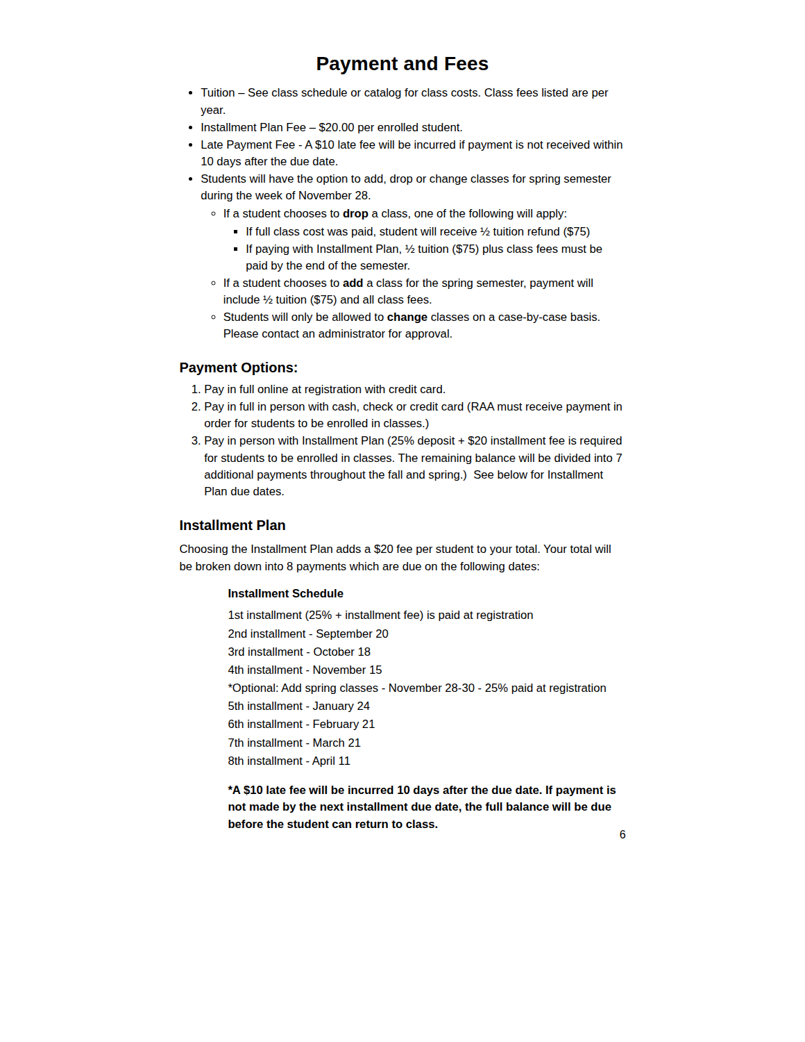Payment and Fees
Tuition – See class schedule or catalog for class costs. Class fees listed are per year.
Installment Plan Fee – $20.00 per enrolled student.
Late Payment Fee - A $10 late fee will be incurred if payment is not received within 10 days after the due date.
Students will have the option to add, drop or change classes for spring semester during the week of November 28.
If a student chooses to drop a class, one of the following will apply:
If full class cost was paid, student will receive ½ tuition refund ($75)
If paying with Installment Plan, ½ tuition ($75) plus class fees must be paid by the end of the semester.
If a student chooses to add a class for the spring semester, payment will include ½ tuition ($75) and all class fees.
Students will only be allowed to change classes on a case-by-case basis. Please contact an administrator for approval.
Payment Options:
Pay in full online at registration with credit card.
Pay in full in person with cash, check or credit card (RAA must receive payment in order for students to be enrolled in classes.)
Pay in person with Installment Plan (25% deposit + $20 installment fee is required for students to be enrolled in classes. The remaining balance will be divided into 7 additional payments throughout the fall and spring.) See below for Installment Plan due dates.
Installment Plan
Choosing the Installment Plan adds a $20 fee per student to your total. Your total will be broken down into 8 payments which are due on the following dates:
Installment Schedule
1st installment (25% + installment fee) is paid at registration
2nd installment - September 20
3rd installment - October 18
4th installment - November 15
*Optional: Add spring classes - November 28-30 - 25% paid at registration
5th installment - January 24
6th installment - February 21
7th installment - March 21
8th installment - April 11
*A $10 late fee will be incurred 10 days after the due date. If payment is not made by the next installment due date, the full balance will be due before the student can return to class.
6